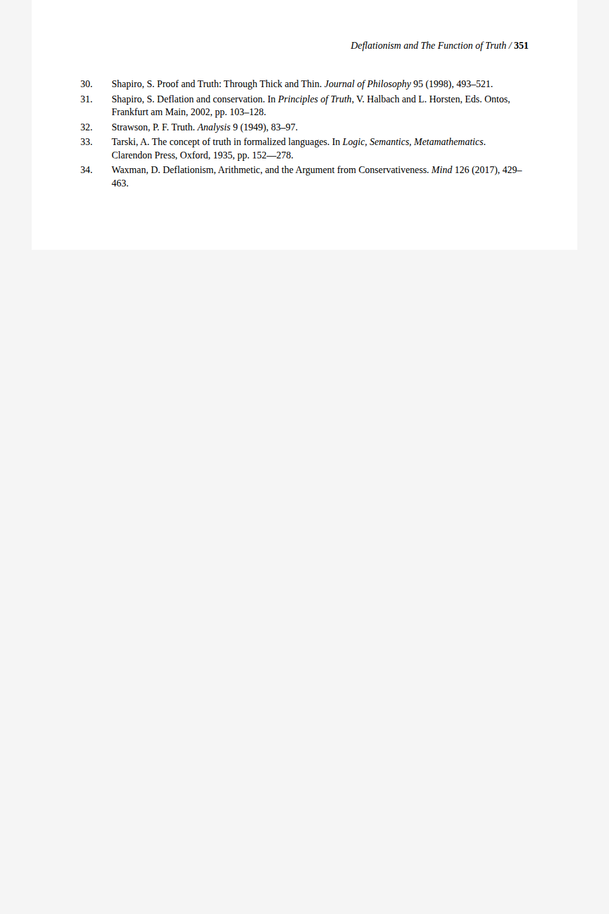Deflationism and The Function of Truth / 351
30. Shapiro, S. Proof and Truth: Through Thick and Thin. Journal of Philosophy 95 (1998), 493–521.
31. Shapiro, S. Deflation and conservation. In Principles of Truth, V. Halbach and L. Horsten, Eds. Ontos, Frankfurt am Main, 2002, pp. 103–128.
32. Strawson, P. F. Truth. Analysis 9 (1949), 83–97.
33. Tarski, A. The concept of truth in formalized languages. In Logic, Semantics, Metamathematics. Clarendon Press, Oxford, 1935, pp. 152—278.
34. Waxman, D. Deflationism, Arithmetic, and the Argument from Conservativeness. Mind 126 (2017), 429–463.